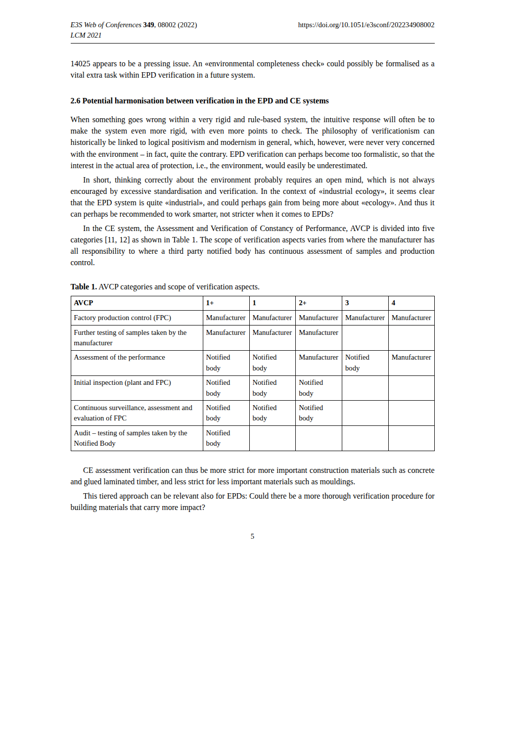E3S Web of Conferences 349, 08002 (2022)
LCM 2021
https://doi.org/10.1051/e3sconf/202234908002
14025 appears to be a pressing issue. An «environmental completeness check» could possibly be formalised as a vital extra task within EPD verification in a future system.
2.6 Potential harmonisation between verification in the EPD and CE systems
When something goes wrong within a very rigid and rule-based system, the intuitive response will often be to make the system even more rigid, with even more points to check. The philosophy of verificationism can historically be linked to logical positivism and modernism in general, which, however, were never very concerned with the environment – in fact, quite the contrary. EPD verification can perhaps become too formalistic, so that the interest in the actual area of protection, i.e., the environment, would easily be underestimated.
In short, thinking correctly about the environment probably requires an open mind, which is not always encouraged by excessive standardisation and verification. In the context of «industrial ecology», it seems clear that the EPD system is quite «industrial», and could perhaps gain from being more about «ecology». And thus it can perhaps be recommended to work smarter, not stricter when it comes to EPDs?
In the CE system, the Assessment and Verification of Constancy of Performance, AVCP is divided into five categories [11, 12] as shown in Table 1. The scope of verification aspects varies from where the manufacturer has all responsibility to where a third party notified body has continuous assessment of samples and production control.
Table 1. AVCP categories and scope of verification aspects.
| AVCP | 1+ | 1 | 2+ | 3 | 4 |
| --- | --- | --- | --- | --- | --- |
| Factory production control (FPC) | Manufacturer | Manufacturer | Manufacturer | Manufacturer | Manufacturer |
| Further testing of samples taken by the manufacturer | Manufacturer | Manufacturer | Manufacturer | | |
| Assessment of the performance | Notified body | Notified body | Manufacturer | Notified body | Manufacturer |
| Initial inspection (plant and FPC) | Notified body | Notified body | Notified body | | |
| Continuous surveillance, assessment and evaluation of FPC | Notified body | Notified body | Notified body | | |
| Audit – testing of samples taken by the Notified Body | Notified body | | | | |
CE assessment verification can thus be more strict for more important construction materials such as concrete and glued laminated timber, and less strict for less important materials such as mouldings.
This tiered approach can be relevant also for EPDs: Could there be a more thorough verification procedure for building materials that carry more impact?
5